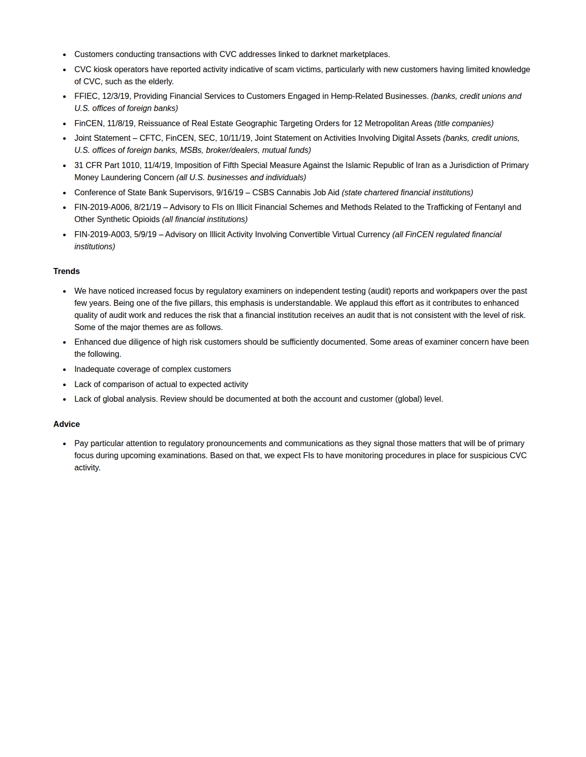Customers conducting transactions with CVC addresses linked to darknet marketplaces.
CVC kiosk operators have reported activity indicative of scam victims, particularly with new customers having limited knowledge of CVC, such as the elderly.
FFIEC, 12/3/19, Providing Financial Services to Customers Engaged in Hemp-Related Businesses. (banks, credit unions and U.S. offices of foreign banks)
FinCEN, 11/8/19, Reissuance of Real Estate Geographic Targeting Orders for 12 Metropolitan Areas (title companies)
Joint Statement – CFTC, FinCEN, SEC, 10/11/19, Joint Statement on Activities Involving Digital Assets (banks, credit unions, U.S. offices of foreign banks, MSBs, broker/dealers, mutual funds)
31 CFR Part 1010, 11/4/19, Imposition of Fifth Special Measure Against the Islamic Republic of Iran as a Jurisdiction of Primary Money Laundering Concern (all U.S. businesses and individuals)
Conference of State Bank Supervisors, 9/16/19 – CSBS Cannabis Job Aid (state chartered financial institutions)
FIN-2019-A006, 8/21/19 – Advisory to FIs on Illicit Financial Schemes and Methods Related to the Trafficking of Fentanyl and Other Synthetic Opioids (all financial institutions)
FIN-2019-A003, 5/9/19 – Advisory on Illicit Activity Involving Convertible Virtual Currency (all FinCEN regulated financial institutions)
Trends
We have noticed increased focus by regulatory examiners on independent testing (audit) reports and workpapers over the past few years. Being one of the five pillars, this emphasis is understandable. We applaud this effort as it contributes to enhanced quality of audit work and reduces the risk that a financial institution receives an audit that is not consistent with the level of risk. Some of the major themes are as follows.
Enhanced due diligence of high risk customers should be sufficiently documented. Some areas of examiner concern have been the following.
Inadequate coverage of complex customers
Lack of comparison of actual to expected activity
Lack of global analysis. Review should be documented at both the account and customer (global) level.
Advice
Pay particular attention to regulatory pronouncements and communications as they signal those matters that will be of primary focus during upcoming examinations. Based on that, we expect FIs to have monitoring procedures in place for suspicious CVC activity.